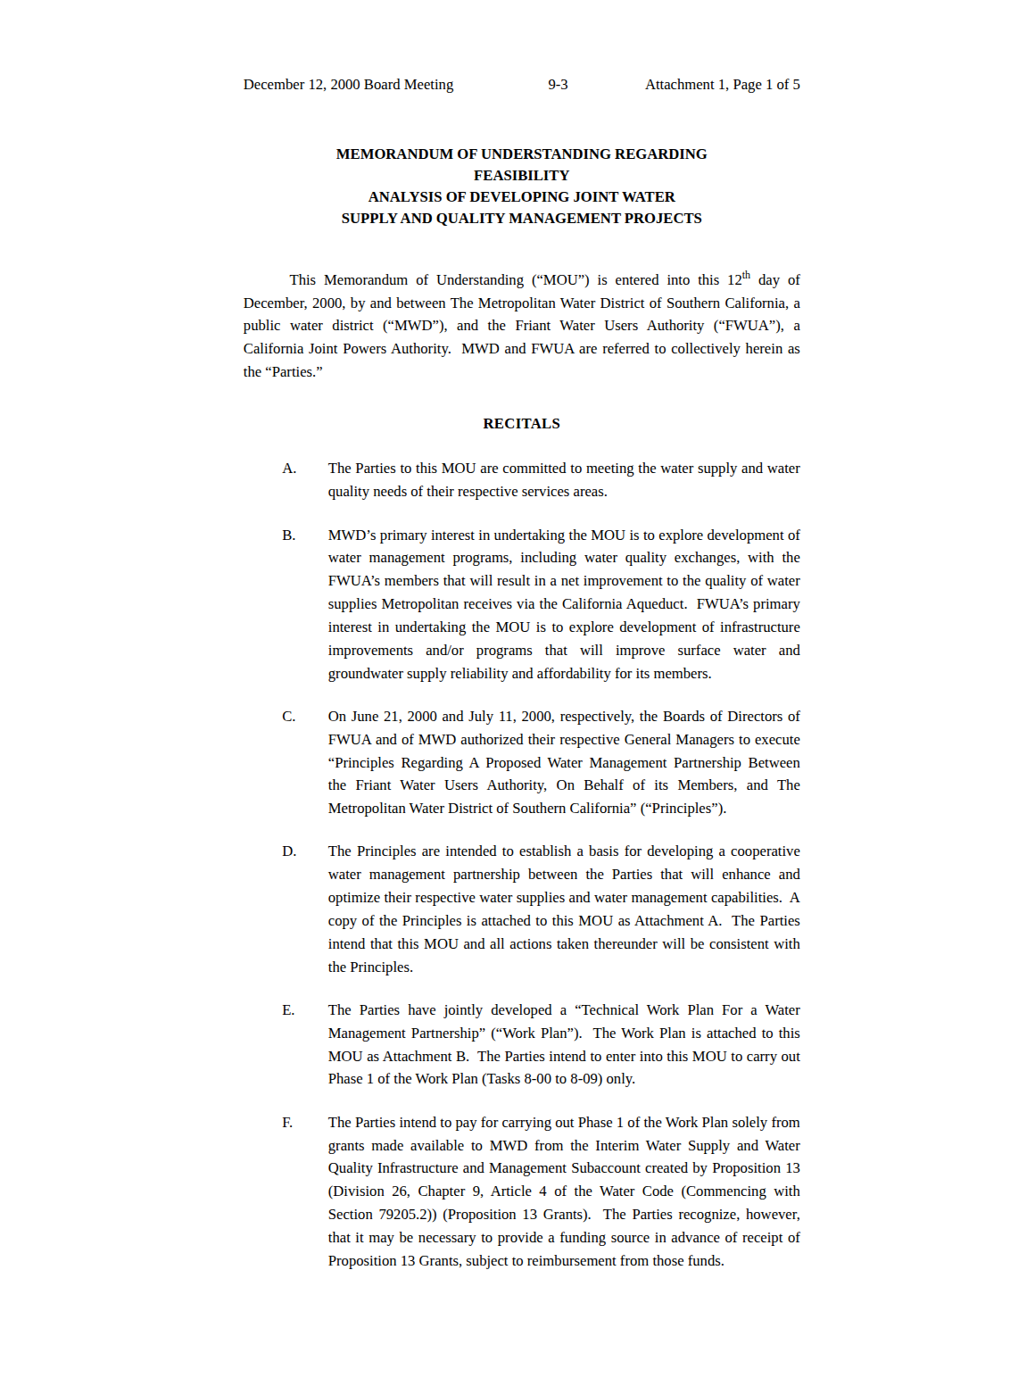December 12, 2000 Board Meeting
9-3
Attachment 1, Page 1 of 5
Memorandum of Understanding Regarding Feasibility
Analysis of Developing Joint Water
Supply and Quality Management Projects
This Memorandum of Understanding (“MOU”) is entered into this 12th day of December, 2000, by and between The Metropolitan Water District of Southern California, a public water district (“MWD”), and the Friant Water Users Authority (“FWUA”), a California Joint Powers Authority. MWD and FWUA are referred to collectively herein as the “Parties.”
RECITALS
A.
The Parties to this MOU are committed to meeting the water supply and water quality needs of their respective services areas.
B.
MWD’s primary interest in undertaking the MOU is to explore development of water management programs, including water quality exchanges, with the FWUA’s members that will result in a net improvement to the quality of water supplies Metropolitan receives via the California Aqueduct. FWUA’s primary interest in undertaking the MOU is to explore development of infrastructure improvements and/or programs that will improve surface water and groundwater supply reliability and affordability for its members.
C.
On June 21, 2000 and July 11, 2000, respectively, the Boards of Directors of FWUA and of MWD authorized their respective General Managers to execute “Principles Regarding A Proposed Water Management Partnership Between the Friant Water Users Authority, On Behalf of its Members, and The Metropolitan Water District of Southern California” (“Principles”).
D.
The Principles are intended to establish a basis for developing a cooperative water management partnership between the Parties that will enhance and optimize their respective water supplies and water management capabilities. A copy of the Principles is attached to this MOU as Attachment A. The Parties intend that this MOU and all actions taken thereunder will be consistent with the Principles.
E.
The Parties have jointly developed a “Technical Work Plan For a Water Management Partnership” (“Work Plan”). The Work Plan is attached to this MOU as Attachment B. The Parties intend to enter into this MOU to carry out Phase 1 of the Work Plan (Tasks 8-00 to 8-09) only.
F.
The Parties intend to pay for carrying out Phase 1 of the Work Plan solely from grants made available to MWD from the Interim Water Supply and Water Quality Infrastructure and Management Subaccount created by Proposition 13 (Division 26, Chapter 9, Article 4 of the Water Code (Commencing with Section 79205.2)) (Proposition 13 Grants). The Parties recognize, however, that it may be necessary to provide a funding source in advance of receipt of Proposition 13 Grants, subject to reimbursement from those funds.